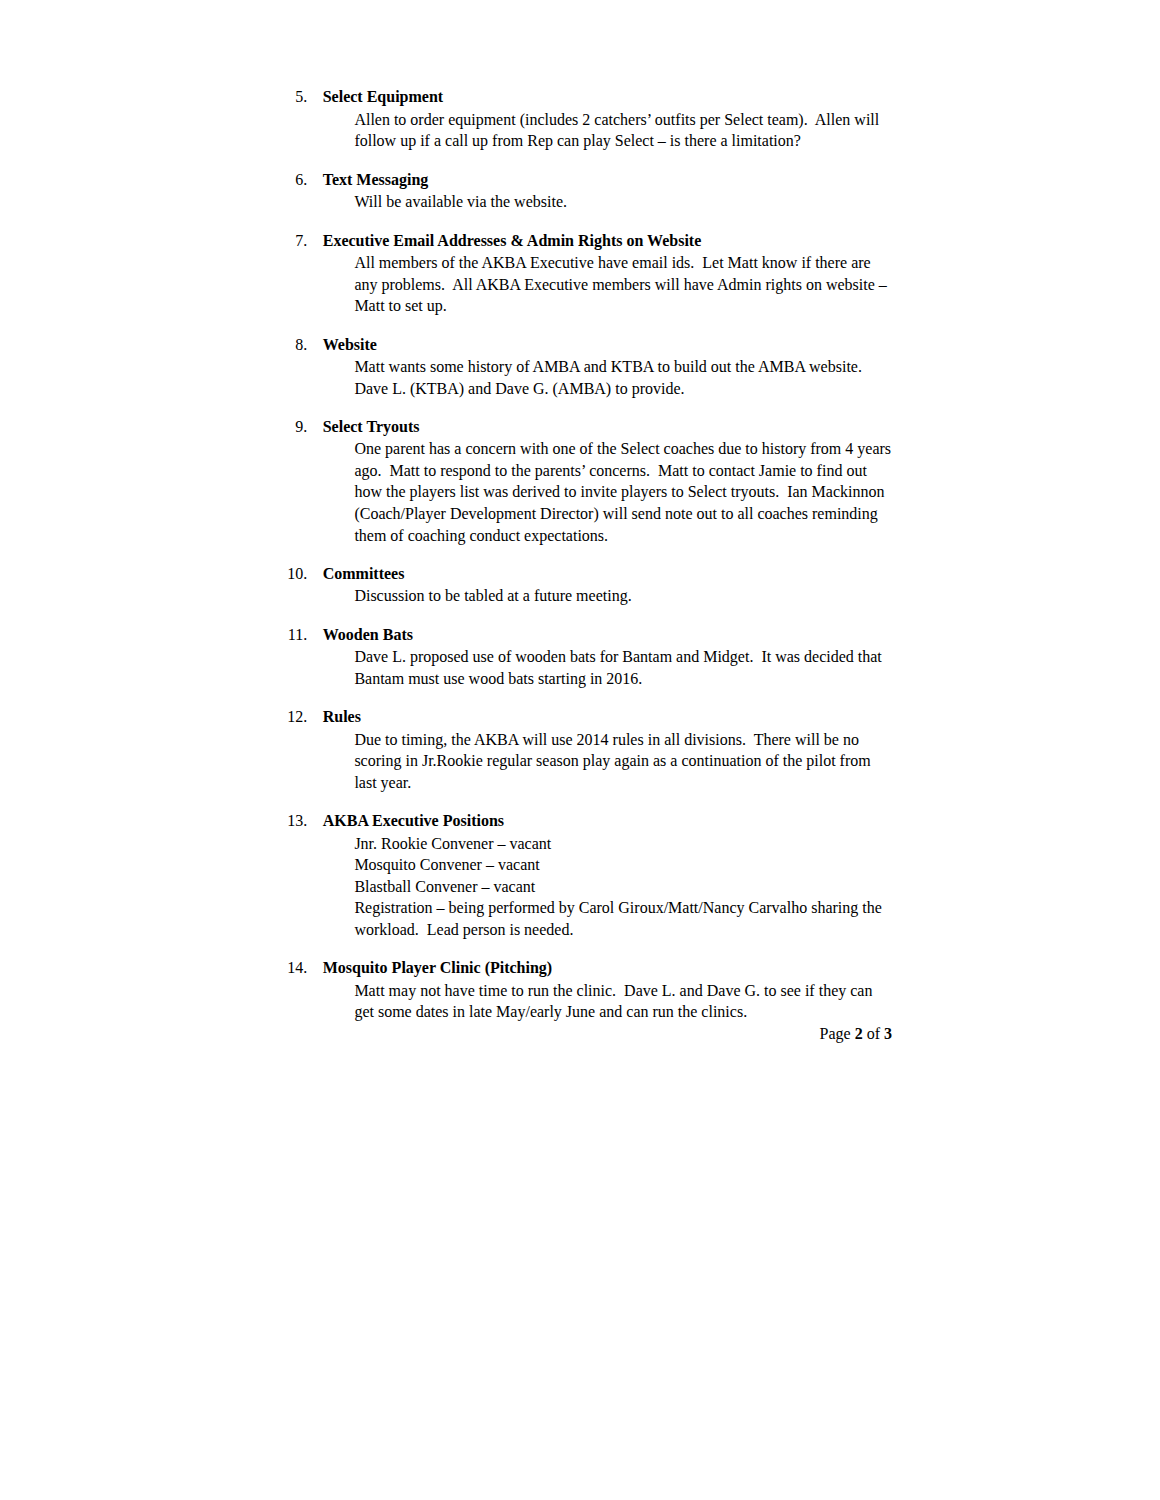Select Equipment
Allen to order equipment (includes 2 catchers’ outfits per Select team). Allen will follow up if a call up from Rep can play Select – is there a limitation?
Text Messaging
Will be available via the website.
Executive Email Addresses & Admin Rights on Website
All members of the AKBA Executive have email ids. Let Matt know if there are any problems. All AKBA Executive members will have Admin rights on website – Matt to set up.
Website
Matt wants some history of AMBA and KTBA to build out the AMBA website. Dave L. (KTBA) and Dave G. (AMBA) to provide.
Select Tryouts
One parent has a concern with one of the Select coaches due to history from 4 years ago. Matt to respond to the parents’ concerns. Matt to contact Jamie to find out how the players list was derived to invite players to Select tryouts. Ian Mackinnon (Coach/Player Development Director) will send note out to all coaches reminding them of coaching conduct expectations.
Committees
Discussion to be tabled at a future meeting.
Wooden Bats
Dave L. proposed use of wooden bats for Bantam and Midget. It was decided that Bantam must use wood bats starting in 2016.
Rules
Due to timing, the AKBA will use 2014 rules in all divisions. There will be no scoring in Jr.Rookie regular season play again as a continuation of the pilot from last year.
AKBA Executive Positions
Jnr. Rookie Convener – vacant
Mosquito Convener – vacant
Blastball Convener – vacant
Registration – being performed by Carol Giroux/Matt/Nancy Carvalho sharing the workload. Lead person is needed.
Mosquito Player Clinic (Pitching)
Matt may not have time to run the clinic. Dave L. and Dave G. to see if they can get some dates in late May/early June and can run the clinics.
Page 2 of 3